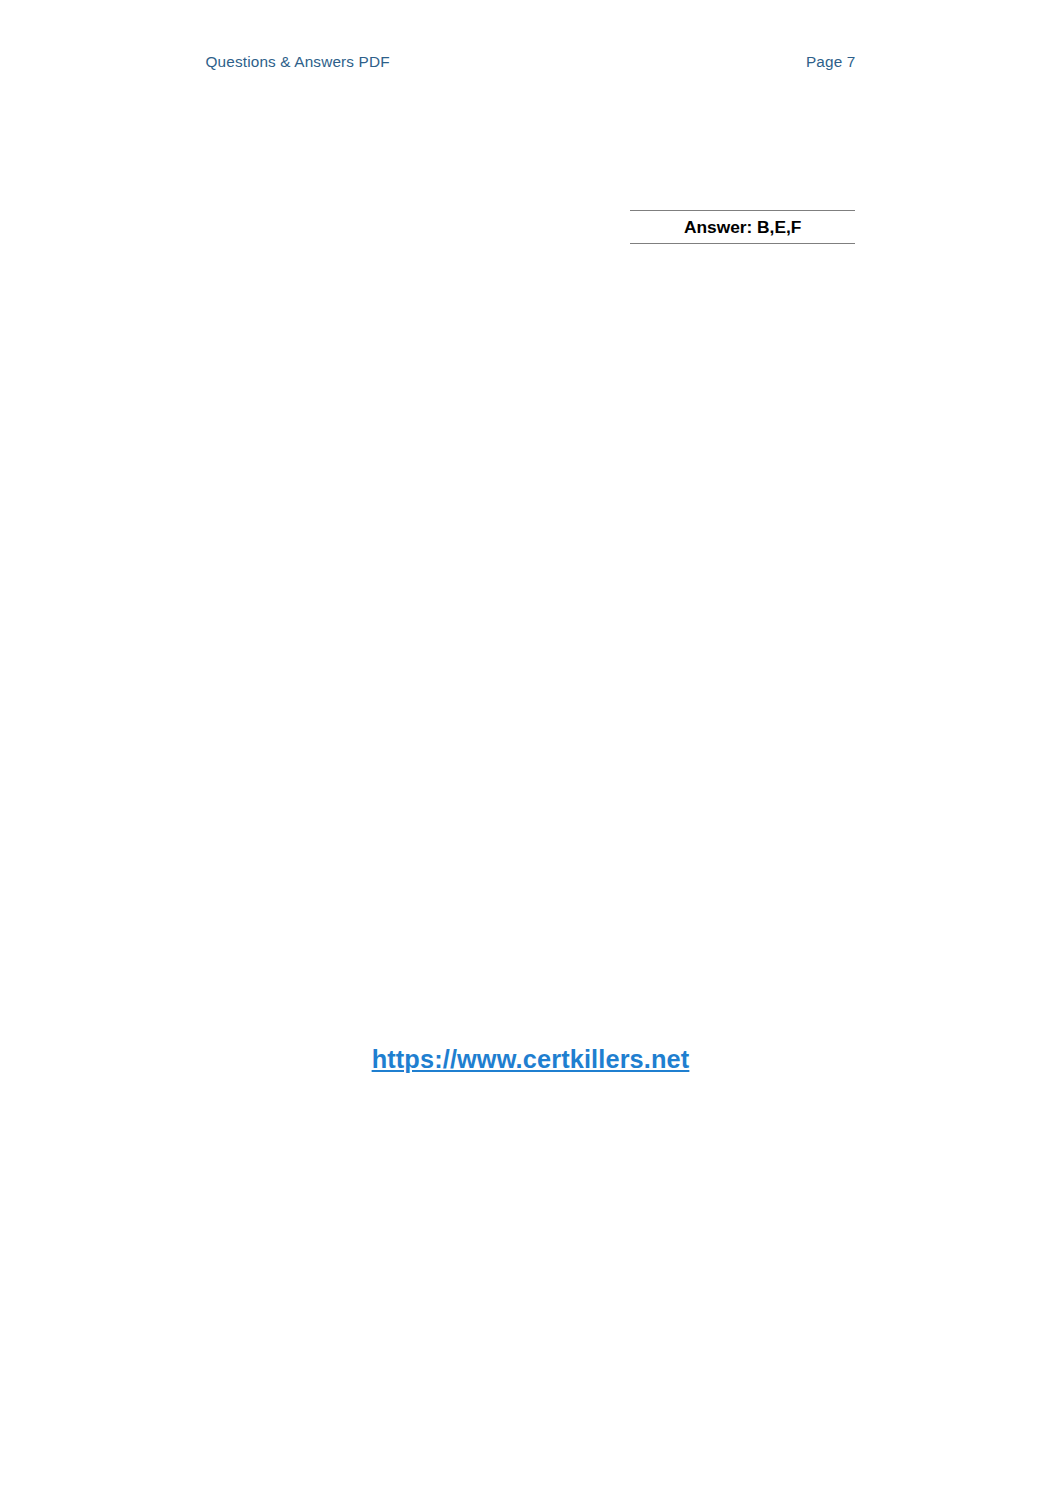Questions & Answers PDF
Page 7
Answer: B,E,F
https://www.certkillers.net